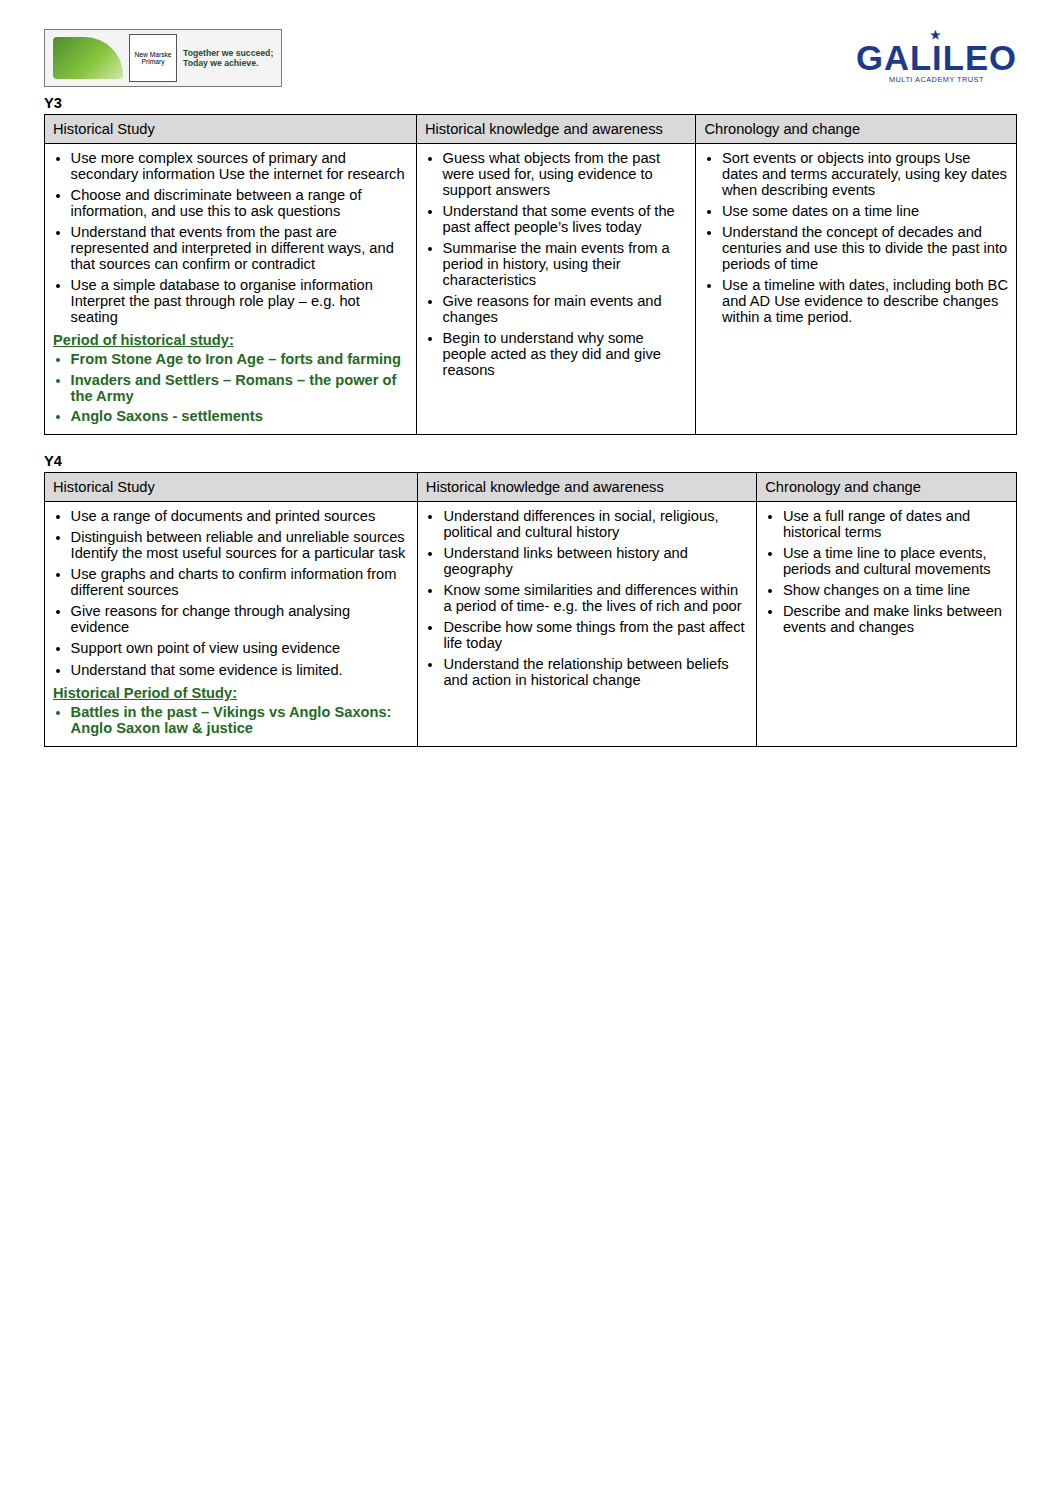New Marske Primary
Together we succeed;
Today we achieve.
★
GALILEO
MULTI ACADEMY TRUST
Y3
| Historical Study | Historical knowledge and awareness | Chronology and change |
| --- | --- | --- |
| Use more complex sources of primary and secondary information Use the internet for research Choose and discriminate between a range of information, and use this to ask questions Understand that events from the past are represented and interpreted in different ways, and that sources can confirm or contradict Use a simple database to organise information Interpret the past through role play – e.g. hot seating Period of historical study: From Stone Age to Iron Age – forts and farming Invaders and Settlers – Romans – the power of the Army Anglo Saxons - settlements | Guess what objects from the past were used for, using evidence to support answers Understand that some events of the past affect people’s lives today Summarise the main events from a period in history, using their characteristics Give reasons for main events and changes Begin to understand why some people acted as they did and give reasons | Sort events or objects into groups Use dates and terms accurately, using key dates when describing events Use some dates on a time line Understand the concept of decades and centuries and use this to divide the past into periods of time Use a timeline with dates, including both BC and AD Use evidence to describe changes within a time period. |
Y4
| Historical Study | Historical knowledge and awareness | Chronology and change |
| --- | --- | --- |
| Use a range of documents and printed sources Distinguish between reliable and unreliable sources Identify the most useful sources for a particular task Use graphs and charts to confirm information from different sources Give reasons for change through analysing evidence Support own point of view using evidence Understand that some evidence is limited. Historical Period of Study: Battles in the past – Vikings vs Anglo Saxons: Anglo Saxon law & justice | Understand differences in social, religious, political and cultural history Understand links between history and geography Know some similarities and differences within a period of time- e.g. the lives of rich and poor Describe how some things from the past affect life today Understand the relationship between beliefs and action in historical change | Use a full range of dates and historical terms Use a time line to place events, periods and cultural movements Show changes on a time line Describe and make links between events and changes |